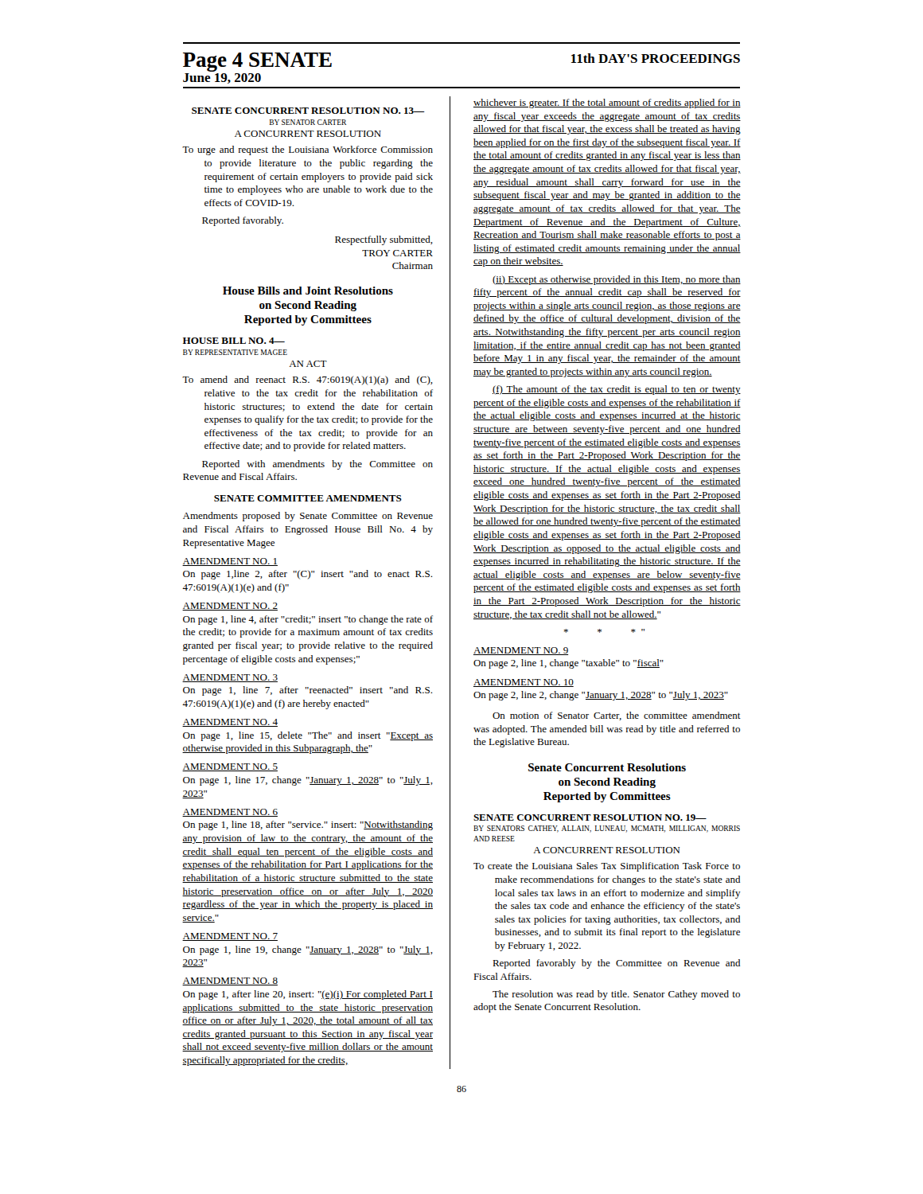Page 4 SENATE
June 19, 2020
11th DAY'S PROCEEDINGS
SENATE CONCURRENT RESOLUTION NO. 13—
BY SENATOR CARTER
A CONCURRENT RESOLUTION
To urge and request the Louisiana Workforce Commission to provide literature to the public regarding the requirement of certain employers to provide paid sick time to employees who are unable to work due to the effects of COVID-19.
Reported favorably.
Respectfully submitted,
TROY CARTER
Chairman
House Bills and Joint Resolutions
on Second Reading
Reported by Committees
HOUSE BILL NO. 4—
BY REPRESENTATIVE MAGEE
AN ACT
To amend and reenact R.S. 47:6019(A)(1)(a) and (C), relative to the tax credit for the rehabilitation of historic structures; to extend the date for certain expenses to qualify for the tax credit; to provide for the effectiveness of the tax credit; to provide for an effective date; and to provide for related matters.
Reported with amendments by the Committee on Revenue and Fiscal Affairs.
SENATE COMMITTEE AMENDMENTS
Amendments proposed by Senate Committee on Revenue and Fiscal Affairs to Engrossed House Bill No. 4 by Representative Magee
AMENDMENT NO. 1
On page 1,line 2, after "(C)" insert "and to enact R.S. 47:6019(A)(1)(e) and (f)"
AMENDMENT NO. 2
On page 1, line 4, after "credit;" insert "to change the rate of the credit; to provide for a maximum amount of tax credits granted per fiscal year; to provide relative to the required percentage of eligible costs and expenses;"
AMENDMENT NO. 3
On page 1, line 7, after "reenacted" insert "and R.S. 47:6019(A)(1)(e) and (f) are hereby enacted"
AMENDMENT NO. 4
On page 1, line 15, delete "The" and insert "Except as otherwise provided in this Subparagraph, the"
AMENDMENT NO. 5
On page 1, line 17, change "January 1, 2028" to "July 1, 2023"
AMENDMENT NO. 6
On page 1, line 18, after "service." insert: "Notwithstanding any provision of law to the contrary, the amount of the credit shall equal ten percent of the eligible costs and expenses of the rehabilitation for Part I applications for the rehabilitation of a historic structure submitted to the state historic preservation office on or after July 1, 2020 regardless of the year in which the property is placed in service."
AMENDMENT NO. 7
On page 1, line 19, change "January 1, 2028" to "July 1, 2023"
AMENDMENT NO. 8
On page 1, after line 20, insert: "(e)(i) For completed Part I applications submitted to the state historic preservation office on or after July 1, 2020, the total amount of all tax credits granted pursuant to this Section in any fiscal year shall not exceed seventy-five million dollars or the amount specifically appropriated for the credits,
whichever is greater. If the total amount of credits applied for in any fiscal year exceeds the aggregate amount of tax credits allowed for that fiscal year, the excess shall be treated as having been applied for on the first day of the subsequent fiscal year. If the total amount of credits granted in any fiscal year is less than the aggregate amount of tax credits allowed for that fiscal year, any residual amount shall carry forward for use in the subsequent fiscal year and may be granted in addition to the aggregate amount of tax credits allowed for that year. The Department of Revenue and the Department of Culture, Recreation and Tourism shall make reasonable efforts to post a listing of estimated credit amounts remaining under the annual cap on their websites.
(ii) Except as otherwise provided in this Item, no more than fifty percent of the annual credit cap shall be reserved for projects within a single arts council region, as those regions are defined by the office of cultural development, division of the arts. Notwithstanding the fifty percent per arts council region limitation, if the entire annual credit cap has not been granted before May 1 in any fiscal year, the remainder of the amount may be granted to projects within any arts council region.
(f) The amount of the tax credit is equal to ten or twenty percent of the eligible costs and expenses of the rehabilitation if the actual eligible costs and expenses incurred at the historic structure are between seventy-five percent and one hundred twenty-five percent of the estimated eligible costs and expenses as set forth in the Part 2-Proposed Work Description for the historic structure. If the actual eligible costs and expenses exceed one hundred twenty-five percent of the estimated eligible costs and expenses as set forth in the Part 2-Proposed Work Description for the historic structure, the tax credit shall be allowed for one hundred twenty-five percent of the estimated eligible costs and expenses as set forth in the Part 2-Proposed Work Description as opposed to the actual eligible costs and expenses incurred in rehabilitating the historic structure. If the actual eligible costs and expenses are below seventy-five percent of the estimated eligible costs and expenses as set forth in the Part 2-Proposed Work Description for the historic structure, the tax credit shall not be allowed."
* * *"
AMENDMENT NO. 9
On page 2, line 1, change "taxable" to "fiscal"
AMENDMENT NO. 10
On page 2, line 2, change "January 1, 2028" to "July 1, 2023"
On motion of Senator Carter, the committee amendment was adopted. The amended bill was read by title and referred to the Legislative Bureau.
Senate Concurrent Resolutions
on Second Reading
Reported by Committees
SENATE CONCURRENT RESOLUTION NO. 19—
BY SENATORS CATHEY, ALLAIN, LUNEAU, MCMATH, MILLIGAN, MORRIS AND REESE
A CONCURRENT RESOLUTION
To create the Louisiana Sales Tax Simplification Task Force to make recommendations for changes to the state's state and local sales tax laws in an effort to modernize and simplify the sales tax code and enhance the efficiency of the state's sales tax policies for taxing authorities, tax collectors, and businesses, and to submit its final report to the legislature by February 1, 2022.
Reported favorably by the Committee on Revenue and Fiscal Affairs.
The resolution was read by title. Senator Cathey moved to adopt the Senate Concurrent Resolution.
86